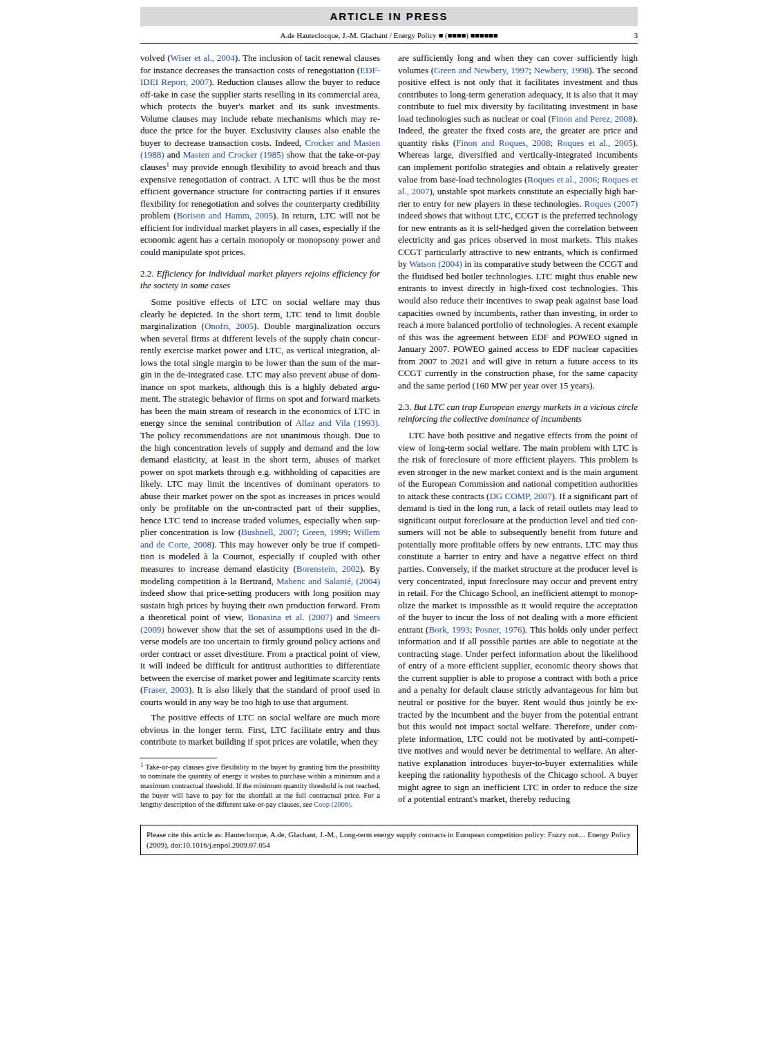ARTICLE IN PRESS
A.de Hauteclocque, J.-M. Glachant / Energy Policy ■ (■■■■) ■■■■■■ 3
volved (Wiser et al., 2004). The inclusion of tacit renewal clauses for instance decreases the transaction costs of renegotiation (EDF-IDEI Report, 2007). Reduction clauses allow the buyer to reduce off-take in case the supplier starts reselling in its commercial area, which protects the buyer's market and its sunk investments. Volume clauses may include rebate mechanisms which may reduce the price for the buyer. Exclusivity clauses also enable the buyer to decrease transaction costs. Indeed, Crocker and Masten (1988) and Masten and Crocker (1985) show that the take-or-pay clauses1 may provide enough flexibility to avoid breach and thus expensive renegotiation of contract. A LTC will thus be the most efficient governance structure for contracting parties if it ensures flexibility for renegotiation and solves the counterparty credibility problem (Borison and Hamm, 2005). In return, LTC will not be efficient for individual market players in all cases, especially if the economic agent has a certain monopoly or monopsony power and could manipulate spot prices.
2.2. Efficiency for individual market players rejoins efficiency for the society in some cases
Some positive effects of LTC on social welfare may thus clearly be depicted. In the short term, LTC tend to limit double marginalization (Onofri, 2005). Double marginalization occurs when several firms at different levels of the supply chain concurrently exercise market power and LTC, as vertical integration, allows the total single margin to be lower than the sum of the margin in the de-integrated case. LTC may also prevent abuse of dominance on spot markets, although this is a highly debated argument. The strategic behavior of firms on spot and forward markets has been the main stream of research in the economics of LTC in energy since the seminal contribution of Allaz and Vila (1993). The policy recommendations are not unanimous though. Due to the high concentration levels of supply and demand and the low demand elasticity, at least in the short term, abuses of market power on spot markets through e.g. withholding of capacities are likely. LTC may limit the incentives of dominant operators to abuse their market power on the spot as increases in prices would only be profitable on the un-contracted part of their supplies, hence LTC tend to increase traded volumes, especially when supplier concentration is low (Bushnell, 2007; Green, 1999; Willem and de Corte, 2008). This may however only be true if competition is modeled à la Cournot, especially if coupled with other measures to increase demand elasticity (Borenstein, 2002). By modeling competition à la Bertrand, Mahenc and Salanié, (2004) indeed show that price-setting producers with long position may sustain high prices by buying their own production forward. From a theoretical point of view, Bonasina et al. (2007) and Smeers (2009) however show that the set of assumptions used in the diverse models are too uncertain to firmly ground policy actions and order contract or asset divestiture. From a practical point of view, it will indeed be difficult for antitrust authorities to differentiate between the exercise of market power and legitimate scarcity rents (Fraser, 2003). It is also likely that the standard of proof used in courts would in any way be too high to use that argument.
The positive effects of LTC on social welfare are much more obvious in the longer term. First, LTC facilitate entry and thus contribute to market building if spot prices are volatile, when they
1 Take-or-pay clauses give flexibility to the buyer by granting him the possibility to nominate the quantity of energy it wishes to purchase within a minimum and a maximum contractual threshold. If the minimum quantity threshold is not reached, the buyer will have to pay for the shortfall at the full contractual price. For a lengthy description of the different take-or-pay clauses, see Coop (2006).
are sufficiently long and when they can cover sufficiently high volumes (Green and Newbery, 1997; Newbery, 1998). The second positive effect is not only that it facilitates investment and thus contributes to long-term generation adequacy, it is also that it may contribute to fuel mix diversity by facilitating investment in base load technologies such as nuclear or coal (Finon and Perez, 2008). Indeed, the greater the fixed costs are, the greater are price and quantity risks (Finon and Roques, 2008; Roques et al., 2005). Whereas large, diversified and vertically-integrated incumbents can implement portfolio strategies and obtain a relatively greater value from base-load technologies (Roques et al., 2006; Roques et al., 2007), unstable spot markets constitute an especially high barrier to entry for new players in these technologies. Roques (2007) indeed shows that without LTC, CCGT is the preferred technology for new entrants as it is self-hedged given the correlation between electricity and gas prices observed in most markets. This makes CCGT particularly attractive to new entrants, which is confirmed by Watson (2004) in its comparative study between the CCGT and the fluidised bed boiler technologies. LTC might thus enable new entrants to invest directly in high-fixed cost technologies. This would also reduce their incentives to swap peak against base load capacities owned by incumbents, rather than investing, in order to reach a more balanced portfolio of technologies. A recent example of this was the agreement between EDF and POWEO signed in January 2007. POWEO gained access to EDF nuclear capacities from 2007 to 2021 and will give in return a future access to its CCGT currently in the construction phase, for the same capacity and the same period (160 MW per year over 15 years).
2.3. But LTC can trap European energy markets in a vicious circle reinforcing the collective dominance of incumbents
LTC have both positive and negative effects from the point of view of long-term social welfare. The main problem with LTC is the risk of foreclosure of more efficient players. This problem is even stronger in the new market context and is the main argument of the European Commission and national competition authorities to attack these contracts (DG COMP, 2007). If a significant part of demand is tied in the long run, a lack of retail outlets may lead to significant output foreclosure at the production level and tied consumers will not be able to subsequently benefit from future and potentially more profitable offers by new entrants. LTC may thus constitute a barrier to entry and have a negative effect on third parties. Conversely, if the market structure at the producer level is very concentrated, input foreclosure may occur and prevent entry in retail. For the Chicago School, an inefficient attempt to monopolize the market is impossible as it would require the acceptation of the buyer to incur the loss of not dealing with a more efficient entrant (Bork, 1993; Posner, 1976). This holds only under perfect information and if all possible parties are able to negotiate at the contracting stage. Under perfect information about the likelihood of entry of a more efficient supplier, economic theory shows that the current supplier is able to propose a contract with both a price and a penalty for default clause strictly advantageous for him but neutral or positive for the buyer. Rent would thus jointly be extracted by the incumbent and the buyer from the potential entrant but this would not impact social welfare. Therefore, under complete information, LTC could not be motivated by anti-competitive motives and would never be detrimental to welfare. An alternative explanation introduces buyer-to-buyer externalities while keeping the rationality hypothesis of the Chicago school. A buyer might agree to sign an inefficient LTC in order to reduce the size of a potential entrant's market, thereby reducing
Please cite this article as: Hauteclocque, A.de, Glachant, J.-M., Long-term energy supply contracts in European competition policy: Fuzzy not.... Energy Policy (2009), doi:10.1016/j.enpol.2009.07.054